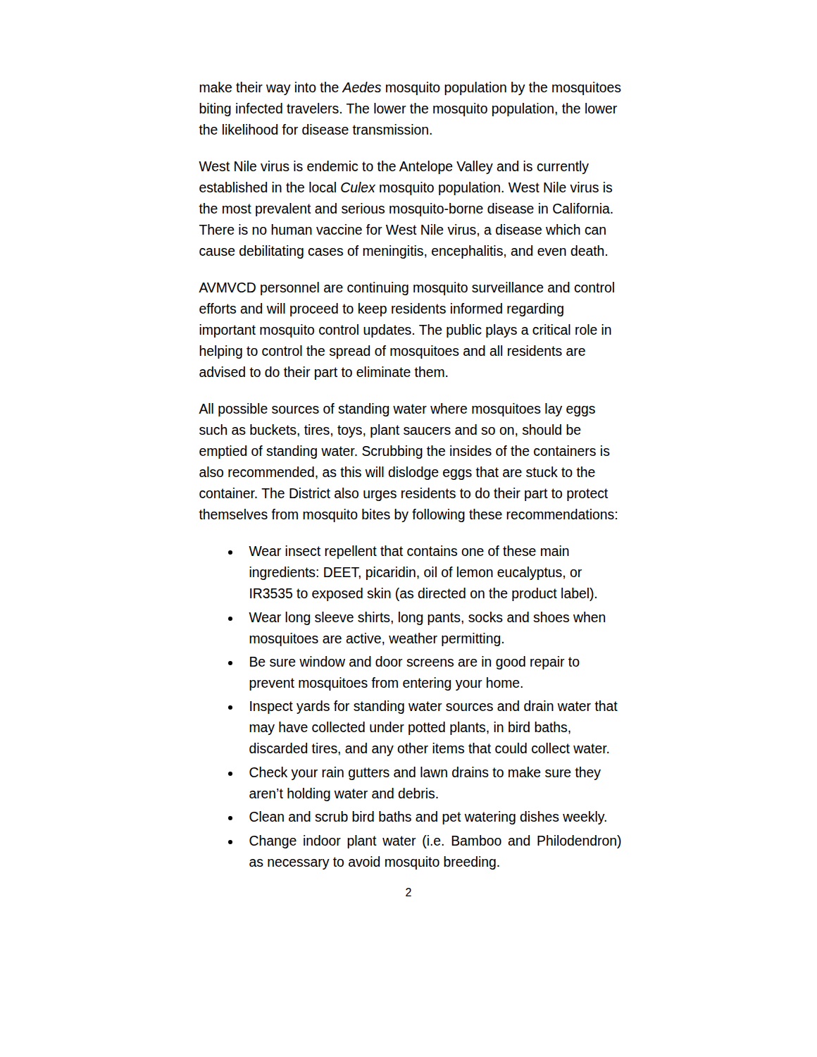make their way into the Aedes mosquito population by the mosquitoes biting infected travelers. The lower the mosquito population, the lower the likelihood for disease transmission.
West Nile virus is endemic to the Antelope Valley and is currently established in the local Culex mosquito population. West Nile virus is the most prevalent and serious mosquito-borne disease in California. There is no human vaccine for West Nile virus, a disease which can cause debilitating cases of meningitis, encephalitis, and even death.
AVMVCD personnel are continuing mosquito surveillance and control efforts and will proceed to keep residents informed regarding important mosquito control updates. The public plays a critical role in helping to control the spread of mosquitoes and all residents are advised to do their part to eliminate them.
All possible sources of standing water where mosquitoes lay eggs such as buckets, tires, toys, plant saucers and so on, should be emptied of standing water. Scrubbing the insides of the containers is also recommended, as this will dislodge eggs that are stuck to the container. The District also urges residents to do their part to protect themselves from mosquito bites by following these recommendations:
Wear insect repellent that contains one of these main ingredients: DEET, picaridin, oil of lemon eucalyptus, or IR3535 to exposed skin (as directed on the product label).
Wear long sleeve shirts, long pants, socks and shoes when mosquitoes are active, weather permitting.
Be sure window and door screens are in good repair to prevent mosquitoes from entering your home.
Inspect yards for standing water sources and drain water that may have collected under potted plants, in bird baths, discarded tires, and any other items that could collect water.
Check your rain gutters and lawn drains to make sure they aren’t holding water and debris.
Clean and scrub bird baths and pet watering dishes weekly.
Change indoor plant water (i.e. Bamboo and Philodendron) as necessary to avoid mosquito breeding.
2